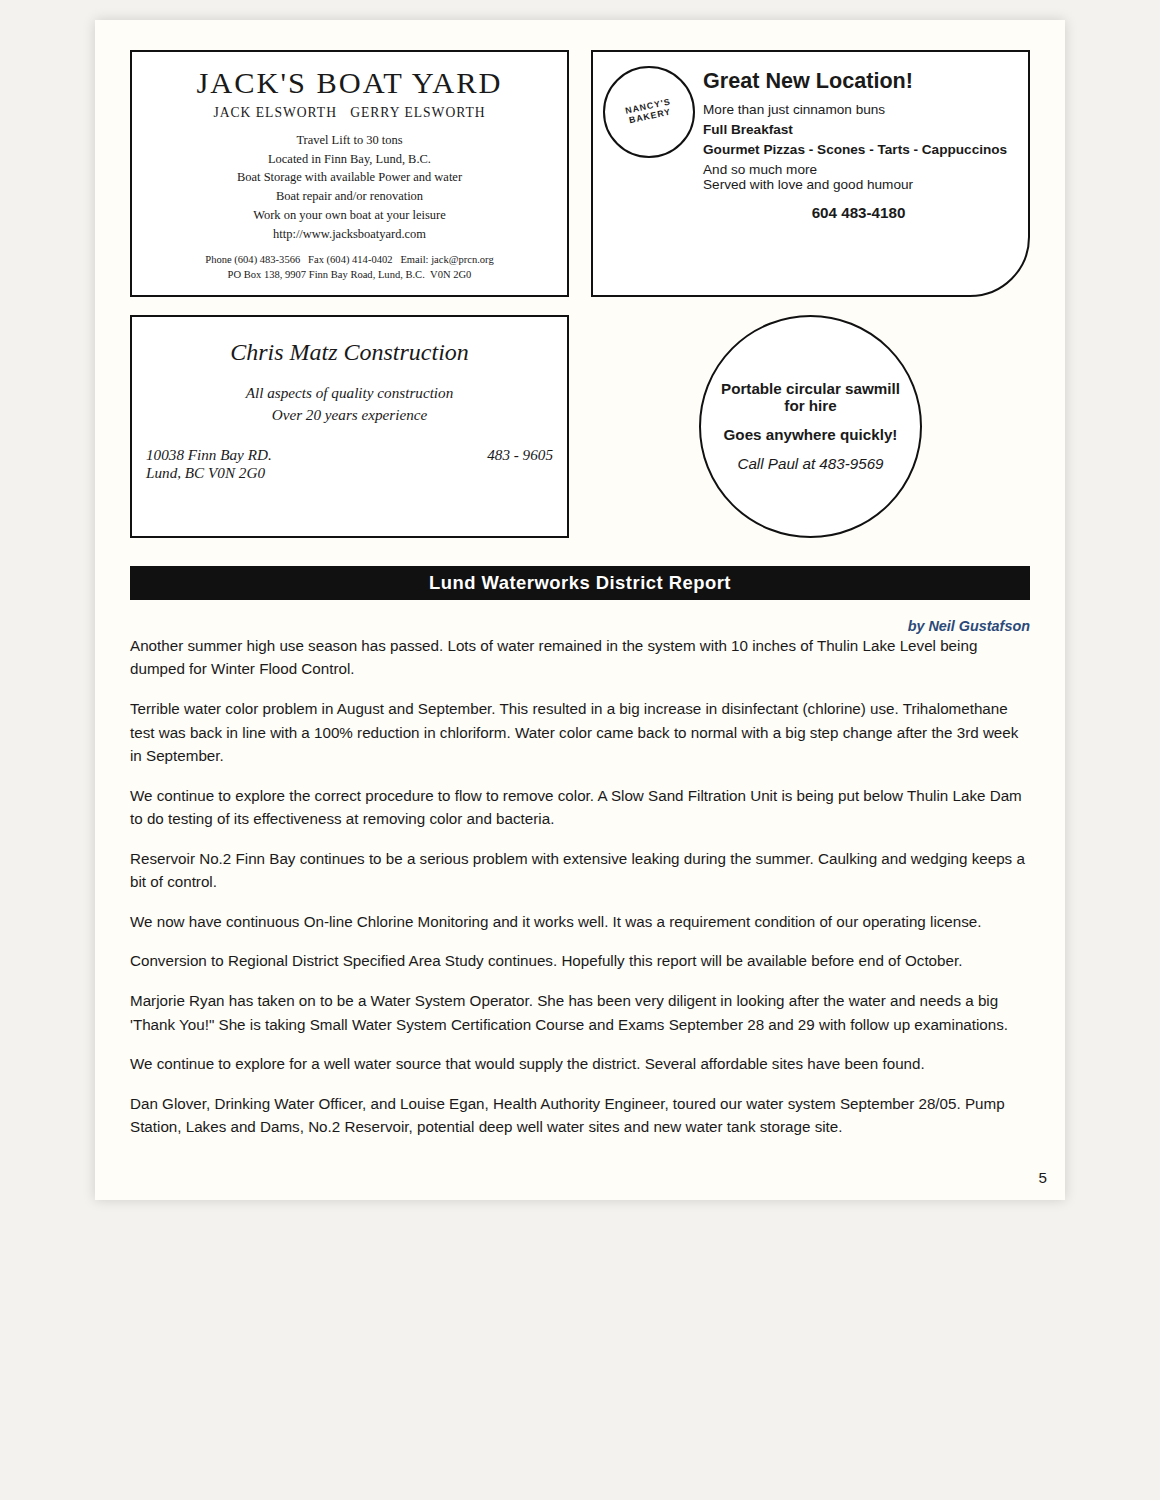JACK'S BOAT YARD
JACK ELSWORTH GERRY ELSWORTH
Travel Lift to 30 tons
Located in Finn Bay, Lund, B.C.
Boat Storage with available Power and water
Boat repair and/or renovation
Work on your own boat at your leisure
http://www.jacksboatyard.com
Phone (604) 483-3566 Fax (604) 414-0402 Email: jack@prcn.org
PO Box 138, 9907 Finn Bay Road, Lund, B.C. V0N 2G0
NANCY'S
BAKERY
Great New Location!
More than just cinnamon buns
Full Breakfast
Gourmet Pizzas - Scones - Tarts - Cappuccinos
And so much more
Served with love and good humour
604 483-4180
Chris Matz Construction
All aspects of quality construction
Over 20 years experience
10038 Finn Bay RD.
Lund, BC V0N 2G0 483 - 9605
Portable circular sawmill
for hire
Goes anywhere quickly!
Call Paul at 483-9569
Lund Waterworks District Report
by Neil Gustafson
Another summer high use season has passed. Lots of water remained in the system with 10 inches of Thulin Lake Level being dumped for Winter Flood Control.
Terrible water color problem in August and September. This resulted in a big increase in disinfectant (chlorine) use. Trihalomethane test was back in line with a 100% reduction in chloriform. Water color came back to normal with a big step change after the 3rd week in September.
We continue to explore the correct procedure to flow to remove color. A Slow Sand Filtration Unit is being put below Thulin Lake Dam to do testing of its effectiveness at removing color and bacteria.
Reservoir No.2 Finn Bay continues to be a serious problem with extensive leaking during the summer. Caulking and wedging keeps a bit of control.
We now have continuous On-line Chlorine Monitoring and it works well. It was a requirement condition of our operating license.
Conversion to Regional District Specified Area Study continues. Hopefully this report will be available before end of October.
Marjorie Ryan has taken on to be a Water System Operator. She has been very diligent in looking after the water and needs a big 'Thank You!" She is taking Small Water System Certification Course and Exams September 28 and 29 with follow up examinations.
We continue to explore for a well water source that would supply the district. Several affordable sites have been found.
Dan Glover, Drinking Water Officer, and Louise Egan, Health Authority Engineer, toured our water system September 28/05. Pump Station, Lakes and Dams, No.2 Reservoir, potential deep well water sites and new water tank storage site.
5